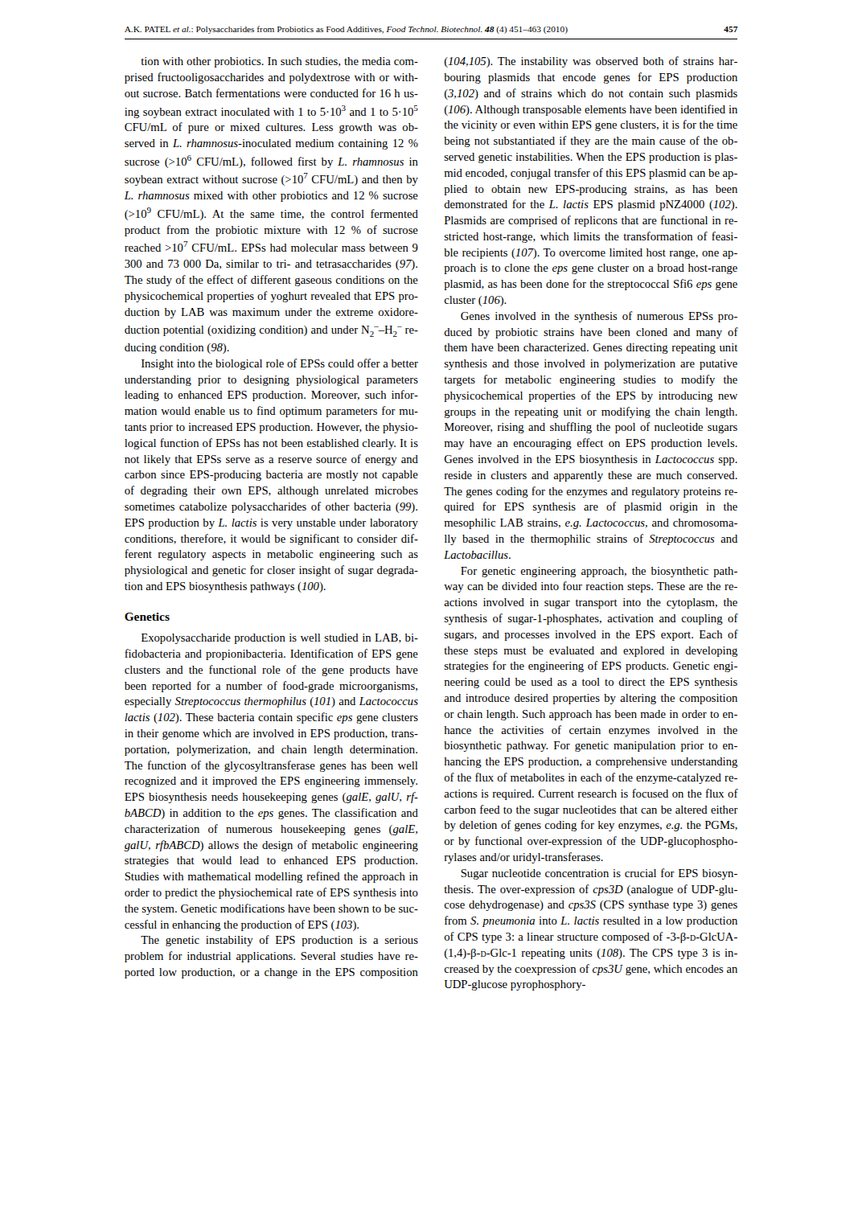A.K. PATEL et al.: Polysaccharides from Probiotics as Food Additives, Food Technol. Biotechnol. 48 (4) 451–463 (2010)
457
tion with other probiotics. In such studies, the media comprised fructooligosaccharides and polydextrose with or without sucrose. Batch fermentations were conducted for 16 h using soybean extract inoculated with 1 to 5·103 and 1 to 5·105 CFU/mL of pure or mixed cultures. Less growth was observed in L. rhamnosus-inoculated medium containing 12 % sucrose (>106 CFU/mL), followed first by L. rhamnosus in soybean extract without sucrose (>107 CFU/mL) and then by L. rhamnosus mixed with other probiotics and 12 % sucrose (>109 CFU/mL). At the same time, the control fermented product from the probiotic mixture with 12 % of sucrose reached >107 CFU/mL. EPSs had molecular mass between 9 300 and 73 000 Da, similar to tri- and tetrasaccharides (97). The study of the effect of different gaseous conditions on the physicochemical properties of yoghurt revealed that EPS production by LAB was maximum under the extreme oxidoreduction potential (oxidizing condition) and under N2––H2– reducing condition (98).
Insight into the biological role of EPSs could offer a better understanding prior to designing physiological parameters leading to enhanced EPS production. Moreover, such information would enable us to find optimum parameters for mutants prior to increased EPS production. However, the physiological function of EPSs has not been established clearly. It is not likely that EPSs serve as a reserve source of energy and carbon since EPS-producing bacteria are mostly not capable of degrading their own EPS, although unrelated microbes sometimes catabolize polysaccharides of other bacteria (99). EPS production by L. lactis is very unstable under laboratory conditions, therefore, it would be significant to consider different regulatory aspects in metabolic engineering such as physiological and genetic for closer insight of sugar degradation and EPS biosynthesis pathways (100).
Genetics
Exopolysaccharide production is well studied in LAB, bifidobacteria and propionibacteria. Identification of EPS gene clusters and the functional role of the gene products have been reported for a number of food-grade microorganisms, especially Streptococcus thermophilus (101) and Lactococcus lactis (102). These bacteria contain specific eps gene clusters in their genome which are involved in EPS production, transportation, polymerization, and chain length determination. The function of the glycosyltransferase genes has been well recognized and it improved the EPS engineering immensely. EPS biosynthesis needs housekeeping genes (galE, galU, rfbABCD) in addition to the eps genes. The classification and characterization of numerous housekeeping genes (galE, galU, rfbABCD) allows the design of metabolic engineering strategies that would lead to enhanced EPS production. Studies with mathematical modelling refined the approach in order to predict the physiochemical rate of EPS synthesis into the system. Genetic modifications have been shown to be successful in enhancing the production of EPS (103).
The genetic instability of EPS production is a serious problem for industrial applications. Several studies have reported low production, or a change in the EPS composition (104,105). The instability was observed both of strains harbouring plasmids that encode genes for EPS production (3,102) and of strains which do not contain such plasmids (106). Although transposable elements have been identified in the vicinity or even within EPS gene clusters, it is for the time being not substantiated if they are the main cause of the observed genetic instabilities. When the EPS production is plasmid encoded, conjugal transfer of this EPS plasmid can be applied to obtain new EPS-producing strains, as has been demonstrated for the L. lactis EPS plasmid pNZ4000 (102). Plasmids are comprised of replicons that are functional in restricted host-range, which limits the transformation of feasible recipients (107). To overcome limited host range, one approach is to clone the eps gene cluster on a broad host-range plasmid, as has been done for the streptococcal Sfi6 eps gene cluster (106).
Genes involved in the synthesis of numerous EPSs produced by probiotic strains have been cloned and many of them have been characterized. Genes directing repeating unit synthesis and those involved in polymerization are putative targets for metabolic engineering studies to modify the physicochemical properties of the EPS by introducing new groups in the repeating unit or modifying the chain length. Moreover, rising and shuffling the pool of nucleotide sugars may have an encouraging effect on EPS production levels. Genes involved in the EPS biosynthesis in Lactococcus spp. reside in clusters and apparently these are much conserved. The genes coding for the enzymes and regulatory proteins required for EPS synthesis are of plasmid origin in the mesophilic LAB strains, e.g. Lactococcus, and chromosomally based in the thermophilic strains of Streptococcus and Lactobacillus.
For genetic engineering approach, the biosynthetic pathway can be divided into four reaction steps. These are the reactions involved in sugar transport into the cytoplasm, the synthesis of sugar-1-phosphates, activation and coupling of sugars, and processes involved in the EPS export. Each of these steps must be evaluated and explored in developing strategies for the engineering of EPS products. Genetic engineering could be used as a tool to direct the EPS synthesis and introduce desired properties by altering the composition or chain length. Such approach has been made in order to enhance the activities of certain enzymes involved in the biosynthetic pathway. For genetic manipulation prior to enhancing the EPS production, a comprehensive understanding of the flux of metabolites in each of the enzyme-catalyzed reactions is required. Current research is focused on the flux of carbon feed to the sugar nucleotides that can be altered either by deletion of genes coding for key enzymes, e.g. the PGMs, or by functional over-expression of the UDP-glucophosphorylases and/or uridyl-transferases.
Sugar nucleotide concentration is crucial for EPS biosynthesis. The over-expression of cps3D (analogue of UDP-glucose dehydrogenase) and cps3S (CPS synthase type 3) genes from S. pneumonia into L. lactis resulted in a low production of CPS type 3: a linear structure composed of -3-β-d-GlcUA-(1,4)-β-d-Glc-1 repeating units (108). The CPS type 3 is increased by the coexpression of cps3U gene, which encodes an UDP-glucose pyrophosphory-